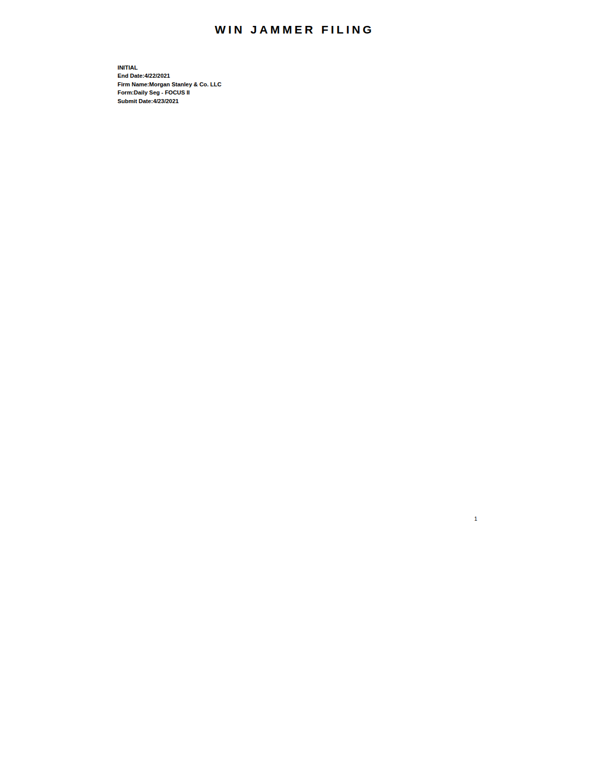WIN JAMMER FILING
INITIAL
End Date:4/22/2021
Firm Name:Morgan Stanley & Co. LLC
Form:Daily Seg - FOCUS II
Submit Date:4/23/2021
1